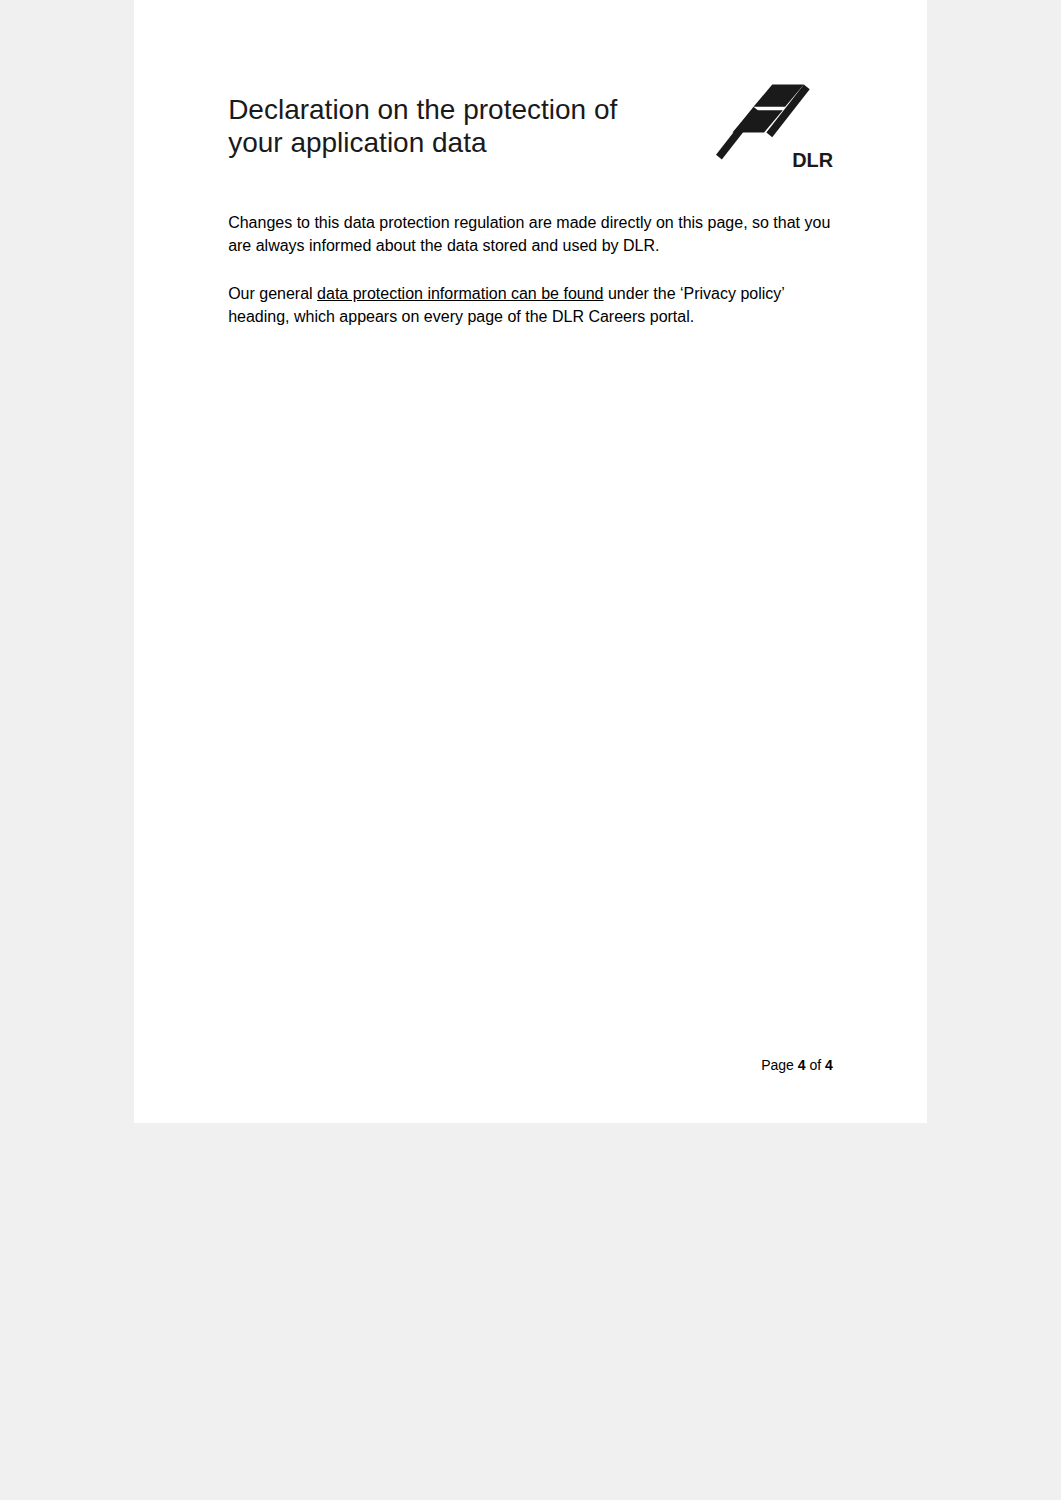DLR
Declaration on the protection of your application data
Changes to this data protection regulation are made directly on this page, so that you are always informed about the data stored and used by DLR.
Our general data protection information can be found under the ‘Privacy policy’ heading, which appears on every page of the DLR Careers portal.
Page 4 of 4